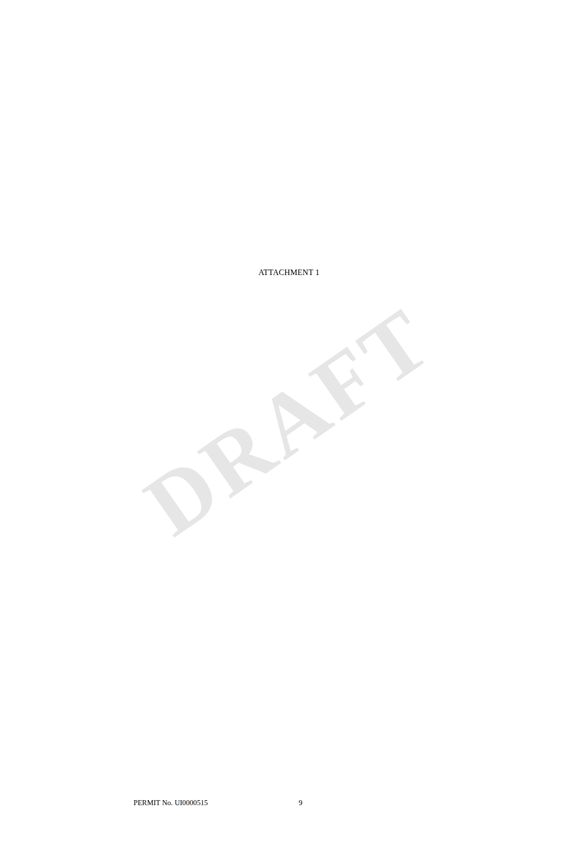DRAFT
ATTACHMENT 1
PERMIT No. UI0000515 9